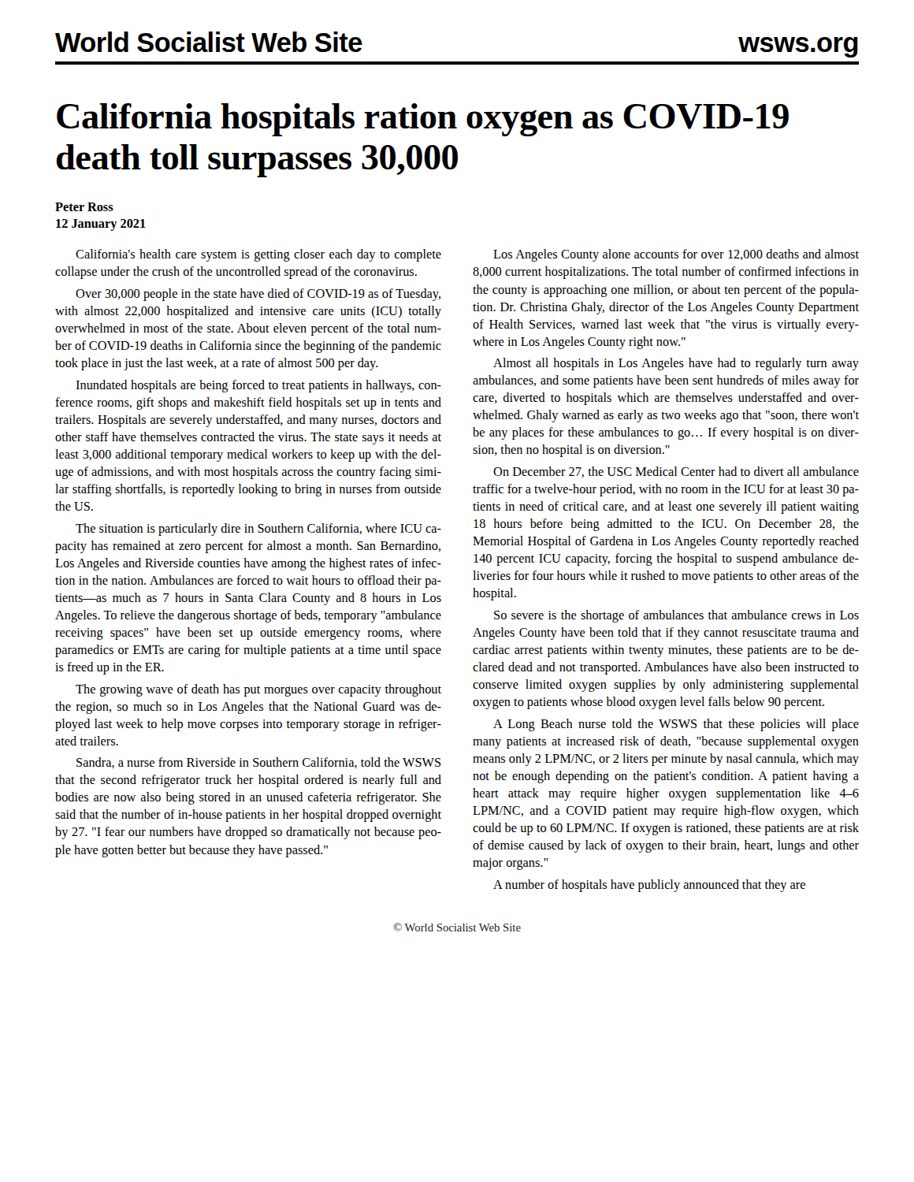World Socialist Web Site
wsws.org
California hospitals ration oxygen as COVID-19 death toll surpasses 30,000
Peter Ross12 January 2021
California's health care system is getting closer each day to complete collapse under the crush of the uncontrolled spread of the coronavirus.
Over 30,000 people in the state have died of COVID-19 as of Tuesday, with almost 22,000 hospitalized and intensive care units (ICU) totally overwhelmed in most of the state. About eleven percent of the total number of COVID-19 deaths in California since the beginning of the pandemic took place in just the last week, at a rate of almost 500 per day.
Inundated hospitals are being forced to treat patients in hallways, conference rooms, gift shops and makeshift field hospitals set up in tents and trailers. Hospitals are severely understaffed, and many nurses, doctors and other staff have themselves contracted the virus. The state says it needs at least 3,000 additional temporary medical workers to keep up with the deluge of admissions, and with most hospitals across the country facing similar staffing shortfalls, is reportedly looking to bring in nurses from outside the US.
The situation is particularly dire in Southern California, where ICU capacity has remained at zero percent for almost a month. San Bernardino, Los Angeles and Riverside counties have among the highest rates of infection in the nation. Ambulances are forced to wait hours to offload their patients—as much as 7 hours in Santa Clara County and 8 hours in Los Angeles. To relieve the dangerous shortage of beds, temporary "ambulance receiving spaces" have been set up outside emergency rooms, where paramedics or EMTs are caring for multiple patients at a time until space is freed up in the ER.
The growing wave of death has put morgues over capacity throughout the region, so much so in Los Angeles that the National Guard was deployed last week to help move corpses into temporary storage in refrigerated trailers.
Sandra, a nurse from Riverside in Southern California, told the WSWS that the second refrigerator truck her hospital ordered is nearly full and bodies are now also being stored in an unused cafeteria refrigerator. She said that the number of in-house patients in her hospital dropped overnight by 27. "I fear our numbers have dropped so dramatically not because people have gotten better but because they have passed."
Los Angeles County alone accounts for over 12,000 deaths and almost 8,000 current hospitalizations. The total number of confirmed infections in the county is approaching one million, or about ten percent of the population. Dr. Christina Ghaly, director of the Los Angeles County Department of Health Services, warned last week that "the virus is virtually everywhere in Los Angeles County right now."
Almost all hospitals in Los Angeles have had to regularly turn away ambulances, and some patients have been sent hundreds of miles away for care, diverted to hospitals which are themselves understaffed and overwhelmed. Ghaly warned as early as two weeks ago that "soon, there won't be any places for these ambulances to go… If every hospital is on diversion, then no hospital is on diversion."
On December 27, the USC Medical Center had to divert all ambulance traffic for a twelve-hour period, with no room in the ICU for at least 30 patients in need of critical care, and at least one severely ill patient waiting 18 hours before being admitted to the ICU. On December 28, the Memorial Hospital of Gardena in Los Angeles County reportedly reached 140 percent ICU capacity, forcing the hospital to suspend ambulance deliveries for four hours while it rushed to move patients to other areas of the hospital.
So severe is the shortage of ambulances that ambulance crews in Los Angeles County have been told that if they cannot resuscitate trauma and cardiac arrest patients within twenty minutes, these patients are to be declared dead and not transported. Ambulances have also been instructed to conserve limited oxygen supplies by only administering supplemental oxygen to patients whose blood oxygen level falls below 90 percent.
A Long Beach nurse told the WSWS that these policies will place many patients at increased risk of death, "because supplemental oxygen means only 2 LPM/NC, or 2 liters per minute by nasal cannula, which may not be enough depending on the patient's condition. A patient having a heart attack may require higher oxygen supplementation like 4–6 LPM/NC, and a COVID patient may require high-flow oxygen, which could be up to 60 LPM/NC. If oxygen is rationed, these patients are at risk of demise caused by lack of oxygen to their brain, heart, lungs and other major organs."
A number of hospitals have publicly announced that they are
© World Socialist Web Site